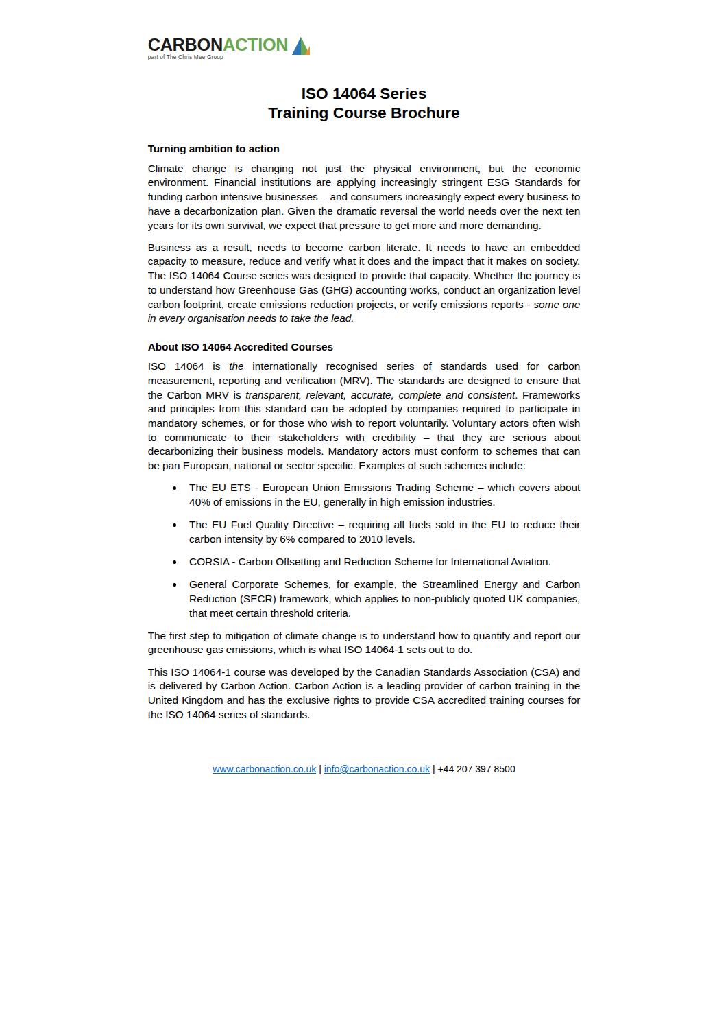CARBON ACTION
part of The Chris Mee Group
ISO 14064 Series
Training Course Brochure
Turning ambition to action
Climate change is changing not just the physical environment, but the economic environment. Financial institutions are applying increasingly stringent ESG Standards for funding carbon intensive businesses – and consumers increasingly expect every business to have a decarbonization plan. Given the dramatic reversal the world needs over the next ten years for its own survival, we expect that pressure to get more and more demanding.
Business as a result, needs to become carbon literate. It needs to have an embedded capacity to measure, reduce and verify what it does and the impact that it makes on society. The ISO 14064 Course series was designed to provide that capacity. Whether the journey is to understand how Greenhouse Gas (GHG) accounting works, conduct an organization level carbon footprint, create emissions reduction projects, or verify emissions reports - some one in every organisation needs to take the lead.
About ISO 14064 Accredited Courses
ISO 14064 is the internationally recognised series of standards used for carbon measurement, reporting and verification (MRV). The standards are designed to ensure that the Carbon MRV is transparent, relevant, accurate, complete and consistent. Frameworks and principles from this standard can be adopted by companies required to participate in mandatory schemes, or for those who wish to report voluntarily. Voluntary actors often wish to communicate to their stakeholders with credibility – that they are serious about decarbonizing their business models. Mandatory actors must conform to schemes that can be pan European, national or sector specific. Examples of such schemes include:
The EU ETS - European Union Emissions Trading Scheme – which covers about 40% of emissions in the EU, generally in high emission industries.
The EU Fuel Quality Directive – requiring all fuels sold in the EU to reduce their carbon intensity by 6% compared to 2010 levels.
CORSIA - Carbon Offsetting and Reduction Scheme for International Aviation.
General Corporate Schemes, for example, the Streamlined Energy and Carbon Reduction (SECR) framework, which applies to non-publicly quoted UK companies, that meet certain threshold criteria.
The first step to mitigation of climate change is to understand how to quantify and report our greenhouse gas emissions, which is what ISO 14064-1 sets out to do.
This ISO 14064-1 course was developed by the Canadian Standards Association (CSA) and is delivered by Carbon Action. Carbon Action is a leading provider of carbon training in the United Kingdom and has the exclusive rights to provide CSA accredited training courses for the ISO 14064 series of standards.
www.carbonaction.co.uk | info@carbonaction.co.uk | +44 207 397 8500